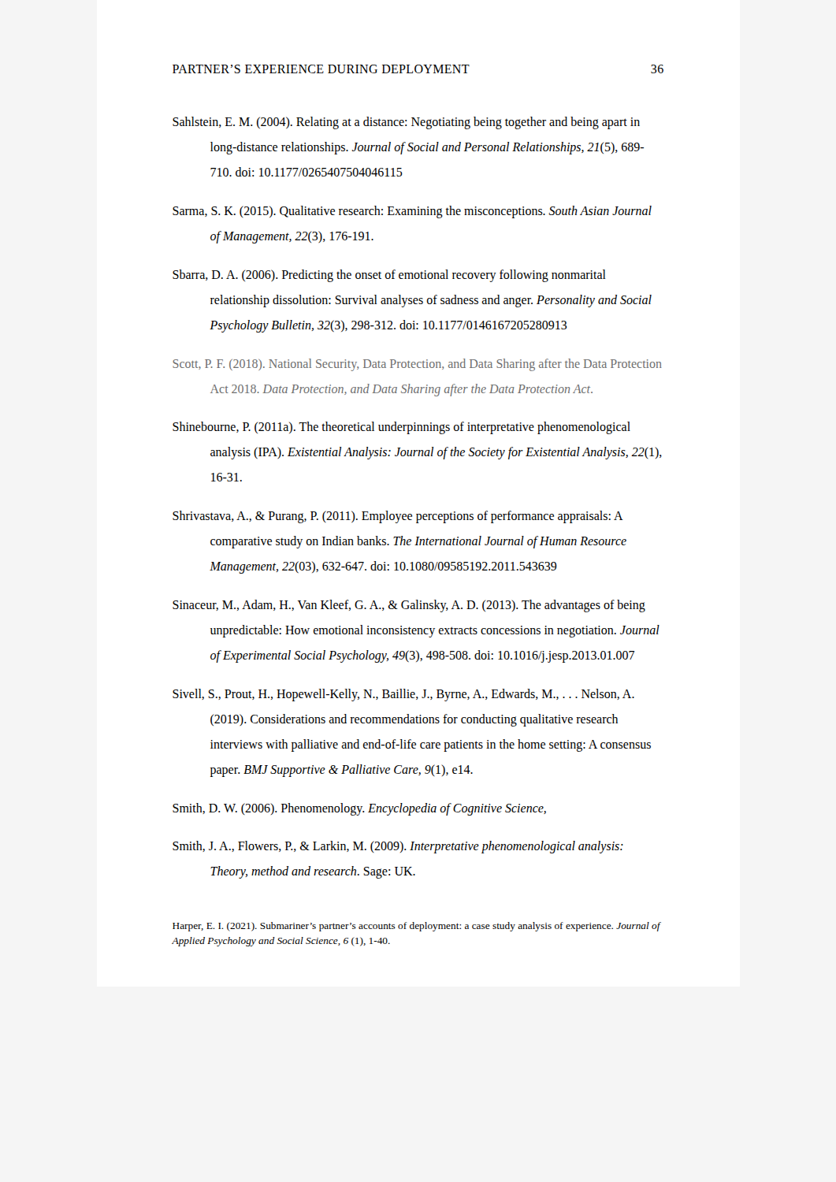Partner’s Experience During Deployment 36
Sahlstein, E. M. (2004). Relating at a distance: Negotiating being together and being apart in long-distance relationships. Journal of Social and Personal Relationships, 21(5), 689-710. doi: 10.1177/0265407504046115
Sarma, S. K. (2015). Qualitative research: Examining the misconceptions. South Asian Journal of Management, 22(3), 176-191.
Sbarra, D. A. (2006). Predicting the onset of emotional recovery following nonmarital relationship dissolution: Survival analyses of sadness and anger. Personality and Social Psychology Bulletin, 32(3), 298-312. doi: 10.1177/0146167205280913
Scott, P. F. (2018). National Security, Data Protection, and Data Sharing after the Data Protection Act 2018. Data Protection, and Data Sharing after the Data Protection Act.
Shinebourne, P. (2011a). The theoretical underpinnings of interpretative phenomenological analysis (IPA). Existential Analysis: Journal of the Society for Existential Analysis, 22(1), 16-31.
Shrivastava, A., & Purang, P. (2011). Employee perceptions of performance appraisals: A comparative study on Indian banks. The International Journal of Human Resource Management, 22(03), 632-647. doi: 10.1080/09585192.2011.543639
Sinaceur, M., Adam, H., Van Kleef, G. A., & Galinsky, A. D. (2013). The advantages of being unpredictable: How emotional inconsistency extracts concessions in negotiation. Journal of Experimental Social Psychology, 49(3), 498-508. doi: 10.1016/j.jesp.2013.01.007
Sivell, S., Prout, H., Hopewell-Kelly, N., Baillie, J., Byrne, A., Edwards, M., . . . Nelson, A. (2019). Considerations and recommendations for conducting qualitative research interviews with palliative and end-of-life care patients in the home setting: A consensus paper. BMJ Supportive & Palliative Care, 9(1), e14.
Smith, D. W. (2006). Phenomenology. Encyclopedia of Cognitive Science,
Smith, J. A., Flowers, P., & Larkin, M. (2009). Interpretative phenomenological analysis: Theory, method and research. Sage: UK.
Harper, E. I. (2021). Submariner’s partner’s accounts of deployment: a case study analysis of experience. Journal of Applied Psychology and Social Science, 6 (1), 1-40.